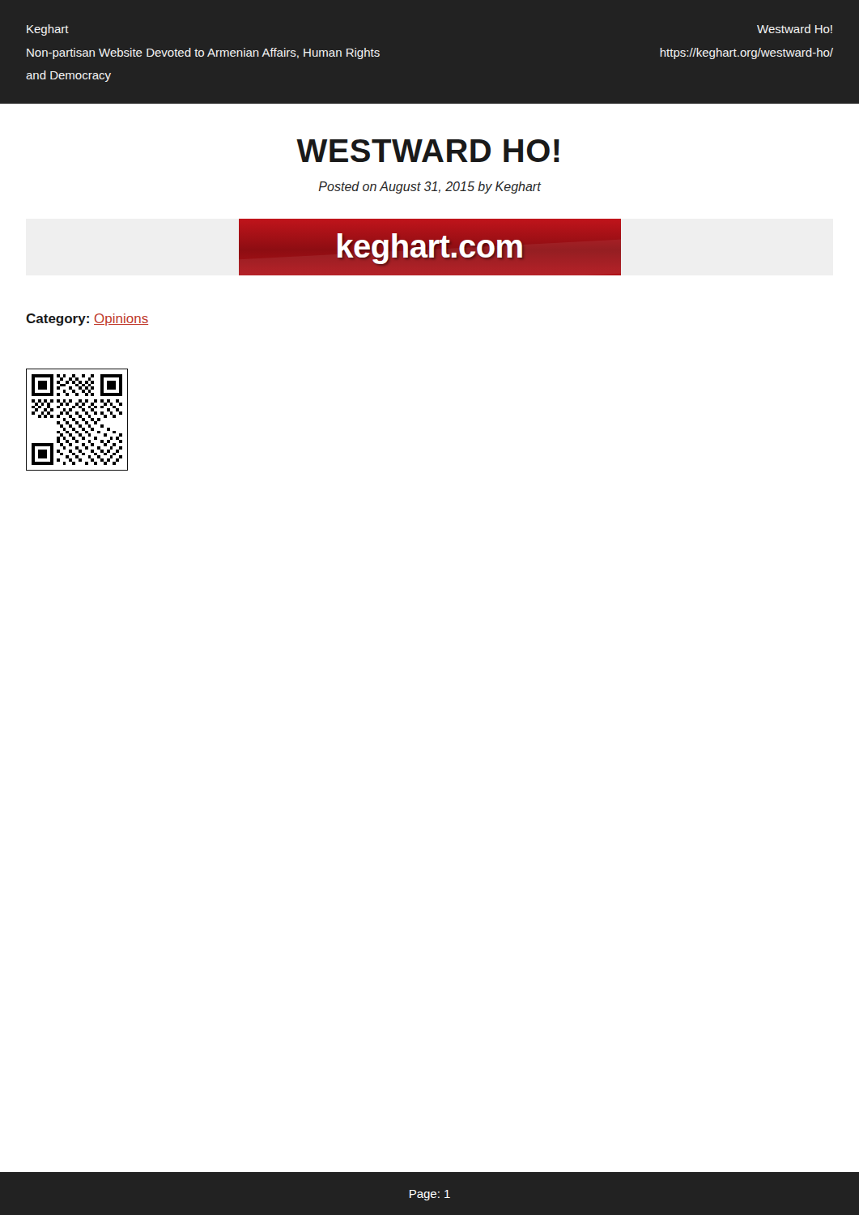Keghart
Non-partisan Website Devoted to Armenian Affairs, Human Rights
and Democracy
Westward Ho!
https://keghart.org/westward-ho/
Westward Ho!
Posted on August 31, 2015 by Keghart
keghart.com
Category: Opinions
Page: 1